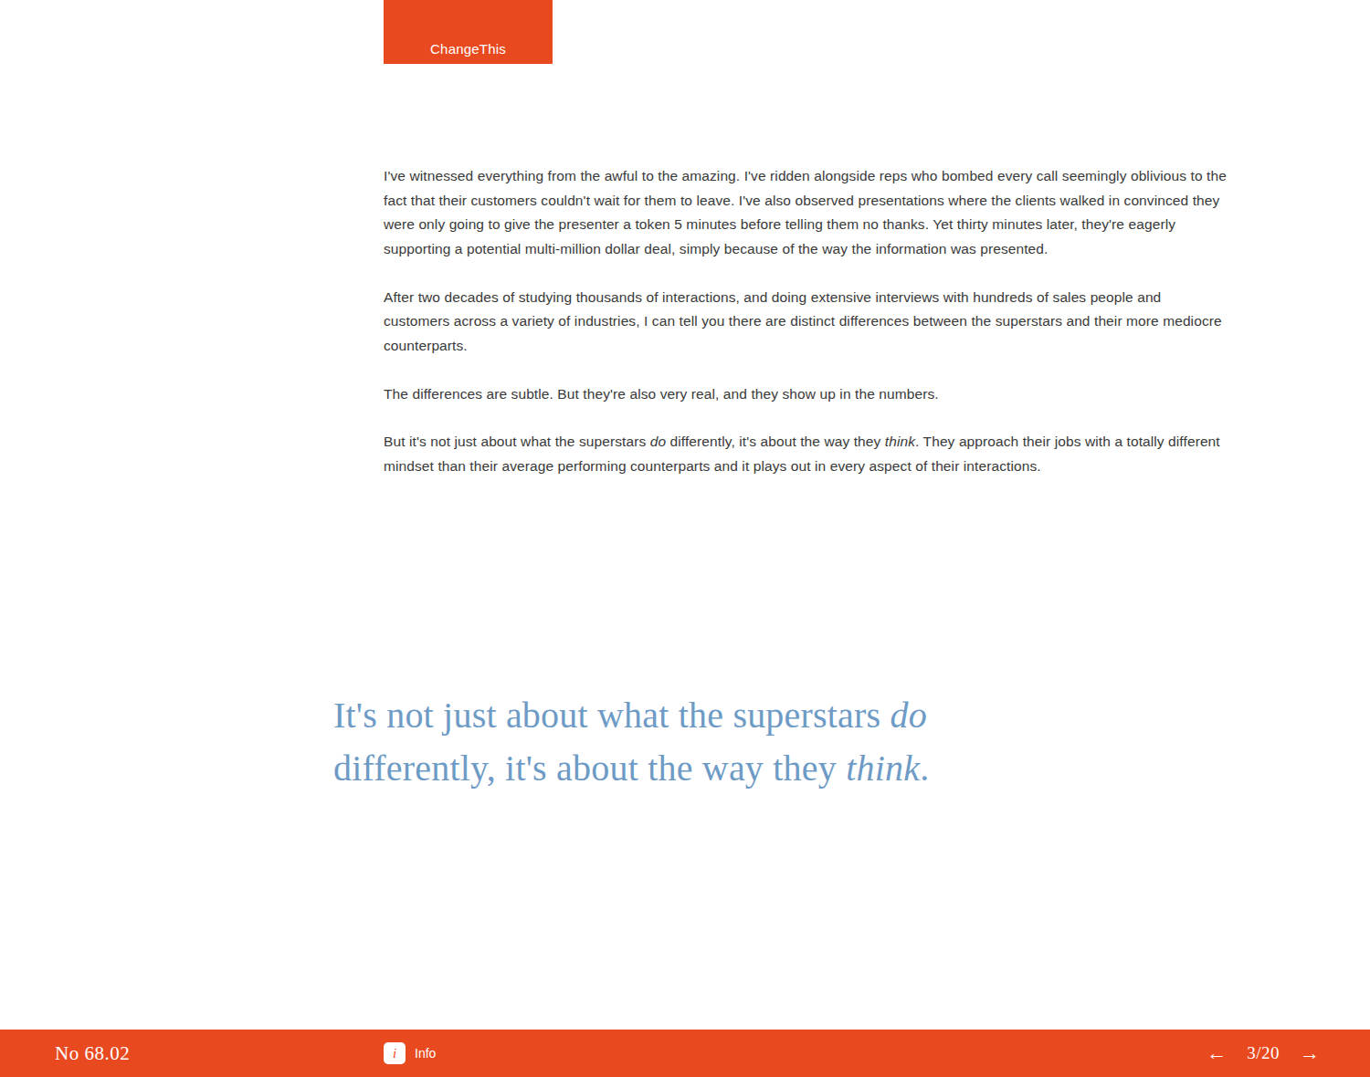ChangeThis
I've witnessed everything from the awful to the amazing. I've ridden alongside reps who bombed every call seemingly oblivious to the fact that their customers couldn't wait for them to leave. I've also observed presentations where the clients walked in convinced they were only going to give the presenter a token 5 minutes before telling them no thanks. Yet thirty minutes later, they're eagerly supporting a potential multi-million dollar deal, simply because of the way the information was presented.
After two decades of studying thousands of interactions, and doing extensive interviews with hundreds of sales people and customers across a variety of industries, I can tell you there are distinct differences between the superstars and their more mediocre counterparts.
The differences are subtle. But they're also very real, and they show up in the numbers.
But it's not just about what the superstars do differently, it's about the way they think. They approach their jobs with a totally different mindset than their average performing counterparts and it plays out in every aspect of their interactions.
It's not just about what the superstars do
differently, it's about the way they think.
No 68.02
i Info
← 3/20 →